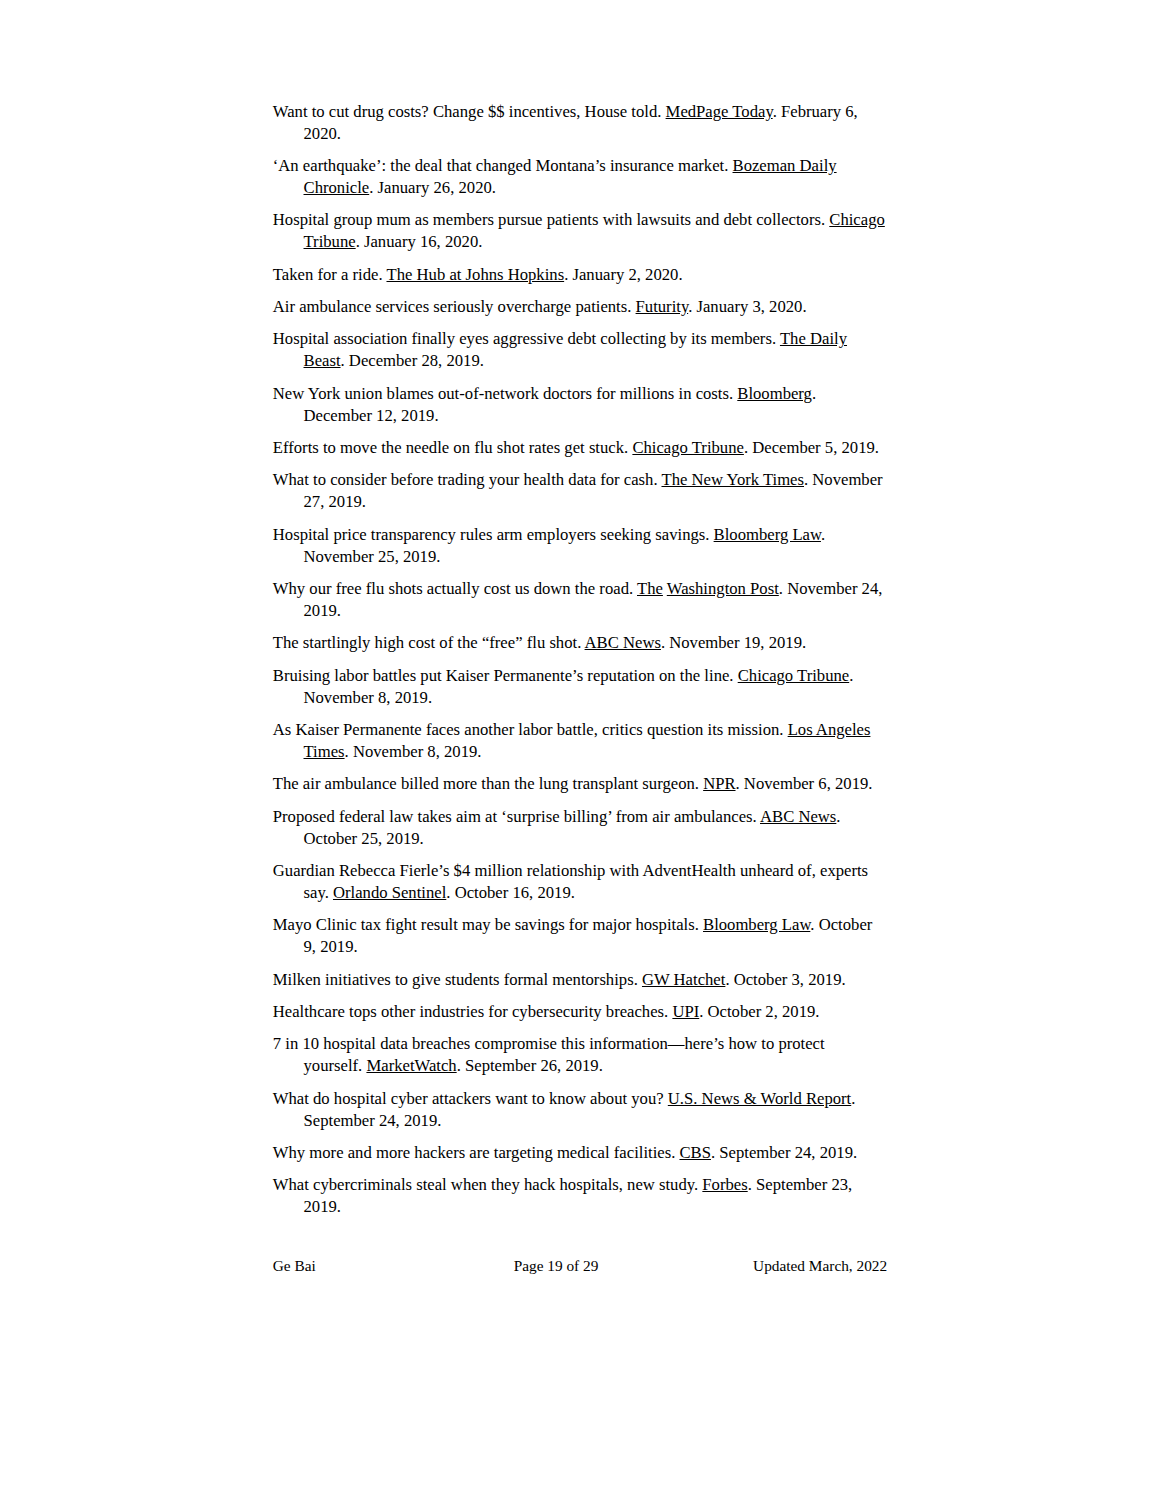Want to cut drug costs? Change $$ incentives, House told. MedPage Today. February 6, 2020.
‘An earthquake’: the deal that changed Montana’s insurance market. Bozeman Daily Chronicle. January 26, 2020.
Hospital group mum as members pursue patients with lawsuits and debt collectors. Chicago Tribune. January 16, 2020.
Taken for a ride. The Hub at Johns Hopkins. January 2, 2020.
Air ambulance services seriously overcharge patients. Futurity. January 3, 2020.
Hospital association finally eyes aggressive debt collecting by its members. The Daily Beast. December 28, 2019.
New York union blames out-of-network doctors for millions in costs. Bloomberg. December 12, 2019.
Efforts to move the needle on flu shot rates get stuck. Chicago Tribune. December 5, 2019.
What to consider before trading your health data for cash. The New York Times. November 27, 2019.
Hospital price transparency rules arm employers seeking savings. Bloomberg Law. November 25, 2019.
Why our free flu shots actually cost us down the road. The Washington Post. November 24, 2019.
The startlingly high cost of the “free” flu shot. ABC News. November 19, 2019.
Bruising labor battles put Kaiser Permanente’s reputation on the line. Chicago Tribune. November 8, 2019.
As Kaiser Permanente faces another labor battle, critics question its mission. Los Angeles Times. November 8, 2019.
The air ambulance billed more than the lung transplant surgeon. NPR. November 6, 2019.
Proposed federal law takes aim at ‘surprise billing’ from air ambulances. ABC News. October 25, 2019.
Guardian Rebecca Fierle’s $4 million relationship with AdventHealth unheard of, experts say. Orlando Sentinel. October 16, 2019.
Mayo Clinic tax fight result may be savings for major hospitals. Bloomberg Law. October 9, 2019.
Milken initiatives to give students formal mentorships. GW Hatchet. October 3, 2019.
Healthcare tops other industries for cybersecurity breaches. UPI. October 2, 2019.
7 in 10 hospital data breaches compromise this information—here’s how to protect yourself. MarketWatch. September 26, 2019.
What do hospital cyber attackers want to know about you? U.S. News & World Report. September 24, 2019.
Why more and more hackers are targeting medical facilities. CBS. September 24, 2019.
What cybercriminals steal when they hack hospitals, new study. Forbes. September 23, 2019.
Ge Bai Page 19 of 29 Updated March, 2022